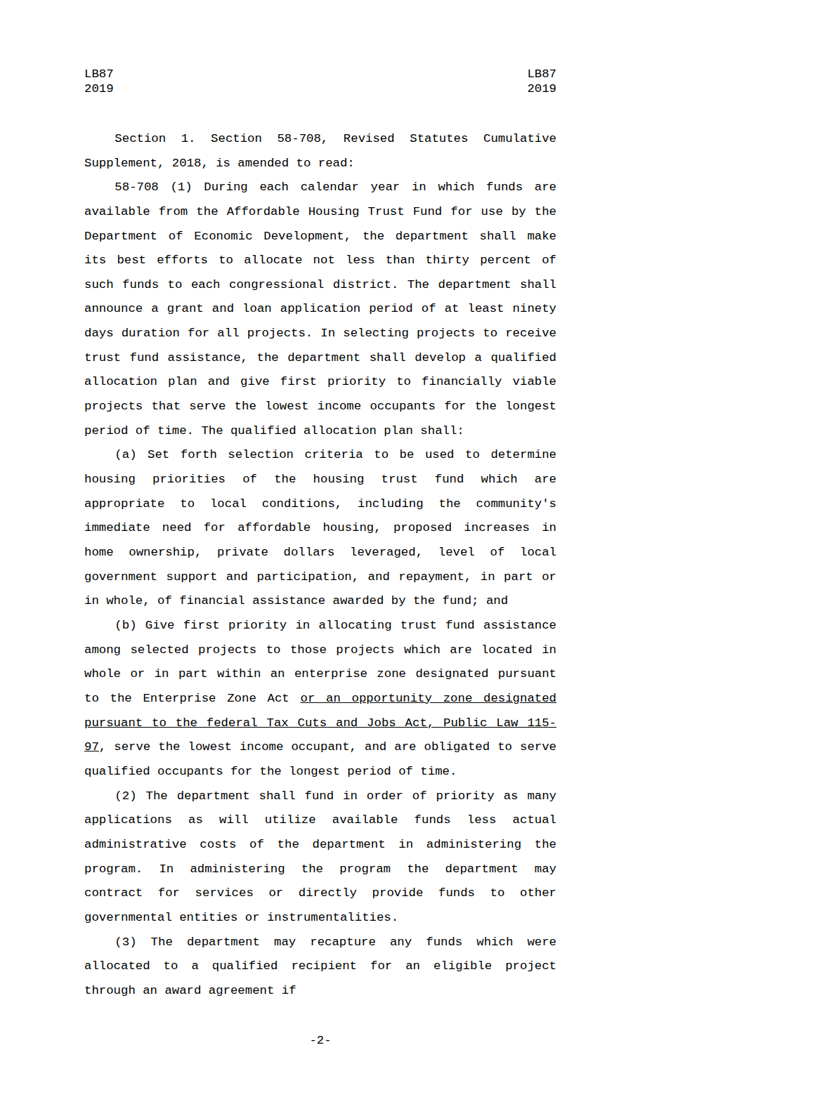LB87
2019
LB87
2019
Section 1. Section 58-708, Revised Statutes Cumulative Supplement, 2018, is amended to read:
58-708 (1) During each calendar year in which funds are available from the Affordable Housing Trust Fund for use by the Department of Economic Development, the department shall make its best efforts to allocate not less than thirty percent of such funds to each congressional district. The department shall announce a grant and loan application period of at least ninety days duration for all projects. In selecting projects to receive trust fund assistance, the department shall develop a qualified allocation plan and give first priority to financially viable projects that serve the lowest income occupants for the longest period of time. The qualified allocation plan shall:
(a) Set forth selection criteria to be used to determine housing priorities of the housing trust fund which are appropriate to local conditions, including the community's immediate need for affordable housing, proposed increases in home ownership, private dollars leveraged, level of local government support and participation, and repayment, in part or in whole, of financial assistance awarded by the fund; and
(b) Give first priority in allocating trust fund assistance among selected projects to those projects which are located in whole or in part within an enterprise zone designated pursuant to the Enterprise Zone Act or an opportunity zone designated pursuant to the federal Tax Cuts and Jobs Act, Public Law 115-97, serve the lowest income occupant, and are obligated to serve qualified occupants for the longest period of time.
(2) The department shall fund in order of priority as many applications as will utilize available funds less actual administrative costs of the department in administering the program. In administering the program the department may contract for services or directly provide funds to other governmental entities or instrumentalities.
(3) The department may recapture any funds which were allocated to a qualified recipient for an eligible project through an award agreement if
-2-